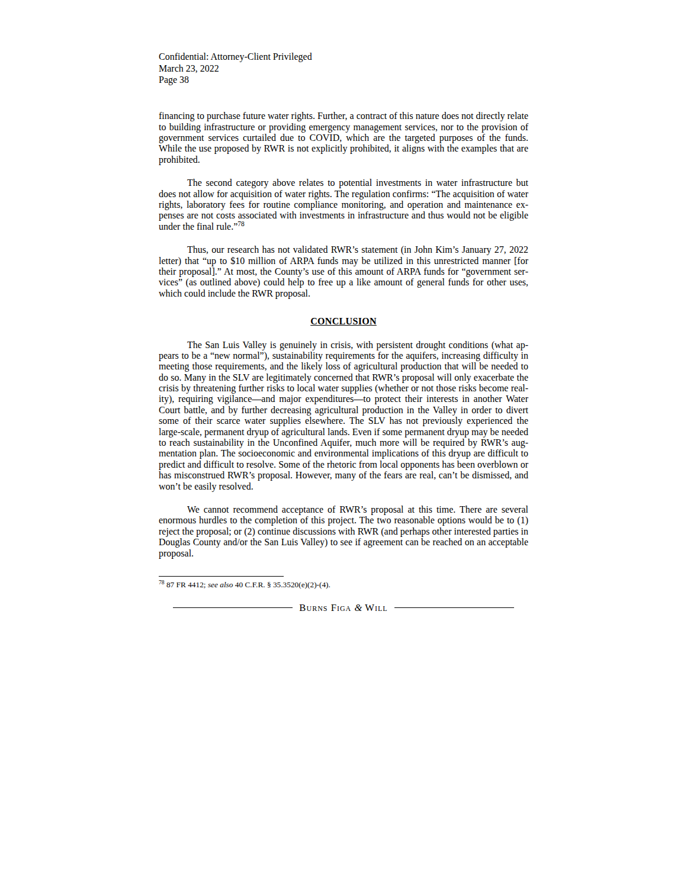Confidential: Attorney-Client Privileged
March 23, 2022
Page 38
financing to purchase future water rights. Further, a contract of this nature does not directly relate to building infrastructure or providing emergency management services, nor to the provision of government services curtailed due to COVID, which are the targeted purposes of the funds. While the use proposed by RWR is not explicitly prohibited, it aligns with the examples that are prohibited.
The second category above relates to potential investments in water infrastructure but does not allow for acquisition of water rights. The regulation confirms: “The acquisition of water rights, laboratory fees for routine compliance monitoring, and operation and maintenance expenses are not costs associated with investments in infrastructure and thus would not be eligible under the final rule.”78
Thus, our research has not validated RWR’s statement (in John Kim’s January 27, 2022 letter) that “up to $10 million of ARPA funds may be utilized in this unrestricted manner [for their proposal].” At most, the County’s use of this amount of ARPA funds for “government services” (as outlined above) could help to free up a like amount of general funds for other uses, which could include the RWR proposal.
CONCLUSION
The San Luis Valley is genuinely in crisis, with persistent drought conditions (what appears to be a “new normal”), sustainability requirements for the aquifers, increasing difficulty in meeting those requirements, and the likely loss of agricultural production that will be needed to do so. Many in the SLV are legitimately concerned that RWR’s proposal will only exacerbate the crisis by threatening further risks to local water supplies (whether or not those risks become reality), requiring vigilance—and major expenditures—to protect their interests in another Water Court battle, and by further decreasing agricultural production in the Valley in order to divert some of their scarce water supplies elsewhere. The SLV has not previously experienced the large-scale, permanent dryup of agricultural lands. Even if some permanent dryup may be needed to reach sustainability in the Unconfined Aquifer, much more will be required by RWR’s augmentation plan. The socioeconomic and environmental implications of this dryup are difficult to predict and difficult to resolve. Some of the rhetoric from local opponents has been overblown or has misconstrued RWR’s proposal. However, many of the fears are real, can’t be dismissed, and won’t be easily resolved.
We cannot recommend acceptance of RWR’s proposal at this time. There are several enormous hurdles to the completion of this project. The two reasonable options would be to (1) reject the proposal; or (2) continue discussions with RWR (and perhaps other interested parties in Douglas County and/or the San Luis Valley) to see if agreement can be reached on an acceptable proposal.
78 87 FR 4412; see also 40 C.F.R. § 35.3520(e)(2)-(4).
Burns Figa & Will